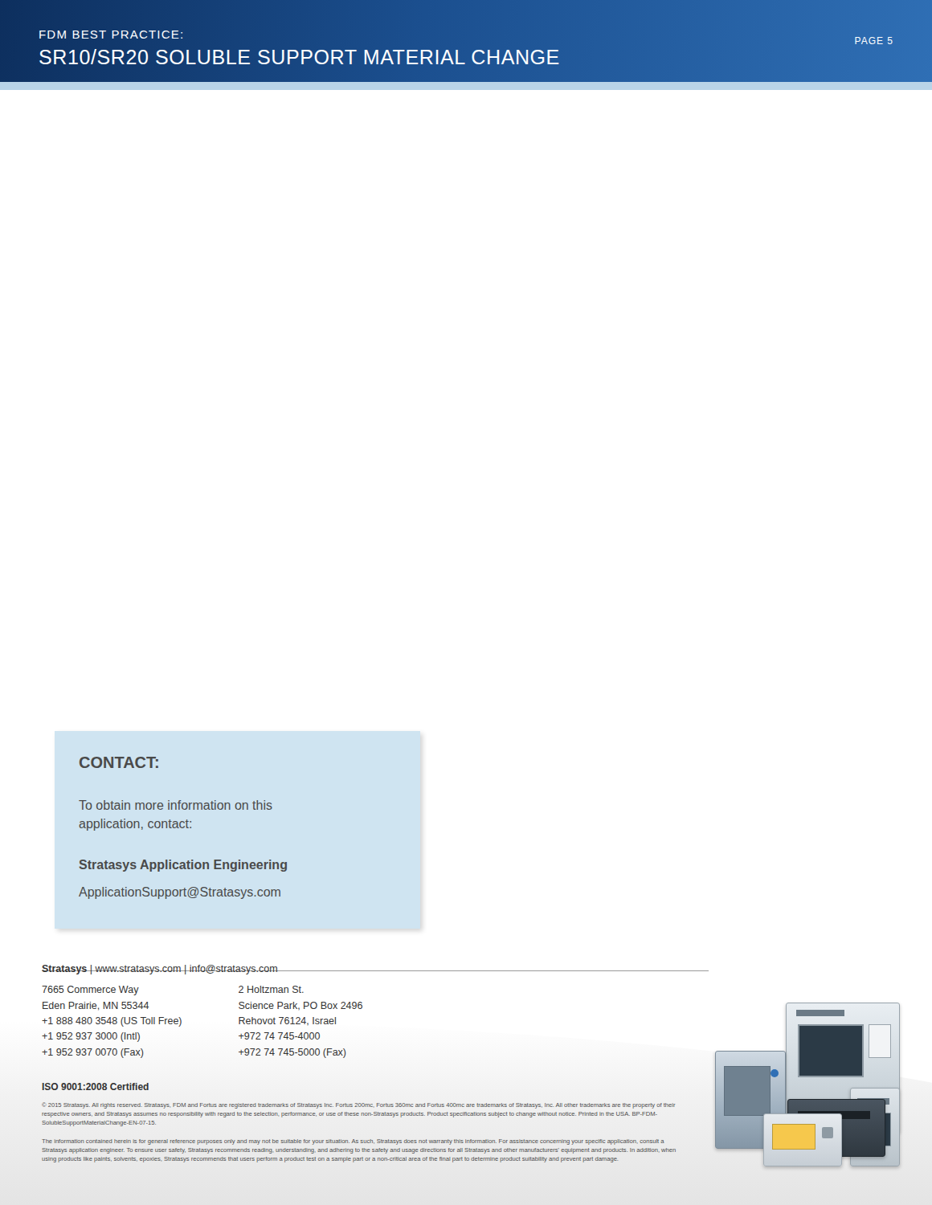FDM BEST PRACTICE:
SR10/SR20 SOLUBLE SUPPORT MATERIAL CHANGE
PAGE 5
CONTACT:
To obtain more information on this
application, contact:
Stratasys Application Engineering
ApplicationSupport@Stratasys.com
Stratasys | www.stratasys.com | info@stratasys.com
7665 Commerce Way
Eden Prairie, MN 55344
+1 888 480 3548 (US Toll Free)
+1 952 937 3000 (Intl)
+1 952 937 0070 (Fax)
2 Holtzman St.
Science Park, PO Box 2496
Rehovot 76124, Israel
+972 74 745-4000
+972 74 745-5000 (Fax)
ISO 9001:2008 Certified
© 2015 Stratasys. All rights reserved. Stratasys, FDM and Fortus are registered trademarks of Stratasys Inc. Fortus 200mc, Fortus 360mc and Fortus 400mc are trademarks of Stratasys, Inc. All other trademarks are the property of their respective owners, and Stratasys assumes no responsibility with regard to the selection, performance, or use of these non-Stratasys products. Product specifications subject to change without notice. Printed in the USA. BP-FDM-SolubleSupportMaterialChange-EN-07-15.
The information contained herein is for general reference purposes only and may not be suitable for your situation. As such, Stratasys does not warranty this information. For assistance concerning your specific application, consult a Stratasys application engineer. To ensure user safety, Stratasys recommends reading, understanding, and adhering to the safety and usage directions for all Stratasys and other manufacturers' equipment and products. In addition, when using products like paints, solvents, epoxies, Stratasys recommends that users perform a product test on a sample part or a non-critical area of the final part to determine product suitability and prevent part damage.